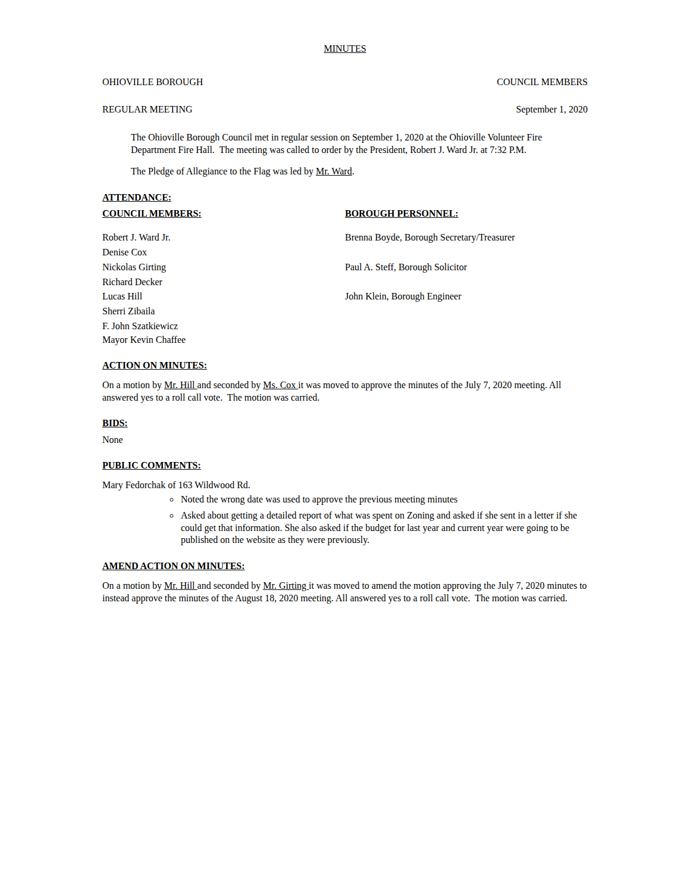MINUTES
OHIOVILLE BOROUGH
COUNCIL MEMBERS
REGULAR MEETING
September 1, 2020
The Ohioville Borough Council met in regular session on September 1, 2020 at the Ohioville Volunteer Fire Department Fire Hall. The meeting was called to order by the President, Robert J. Ward Jr. at 7:32 P.M.
The Pledge of Allegiance to the Flag was led by Mr. Ward.
ATTENDANCE:
| COUNCIL MEMBERS: | BOROUGH PERSONNEL: |
| Robert J. Ward Jr. | Brenna Boyde, Borough Secretary/Treasurer |
| Denise Cox | |
| Nickolas Girting | Paul A. Steff, Borough Solicitor |
| Richard Decker | |
| Lucas Hill | John Klein, Borough Engineer |
| Sherri Zibaila | |
| F. John Szatkiewicz | |
| Mayor Kevin Chaffee | |
ACTION ON MINUTES:
On a motion by Mr. Hill and seconded by Ms. Cox it was moved to approve the minutes of the July 7, 2020 meeting. All answered yes to a roll call vote. The motion was carried.
BIDS:
None
PUBLIC COMMENTS:
Mary Fedorchak of 163 Wildwood Rd.
Noted the wrong date was used to approve the previous meeting minutes
Asked about getting a detailed report of what was spent on Zoning and asked if she sent in a letter if she could get that information. She also asked if the budget for last year and current year were going to be published on the website as they were previously.
AMEND ACTION ON MINUTES:
On a motion by Mr. Hill and seconded by Mr. Girting it was moved to amend the motion approving the July 7, 2020 minutes to instead approve the minutes of the August 18, 2020 meeting. All answered yes to a roll call vote. The motion was carried.